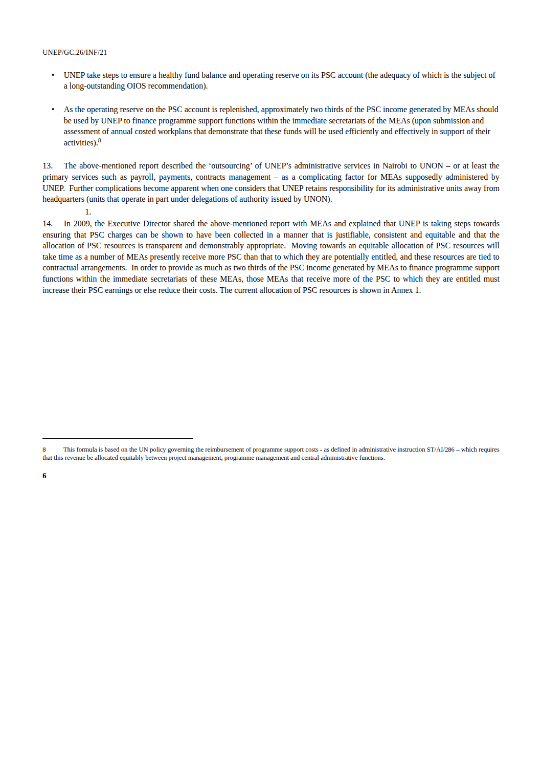UNEP/GC.26/INF/21
UNEP take steps to ensure a healthy fund balance and operating reserve on its PSC account (the adequacy of which is the subject of a long-outstanding OIOS recommendation).
As the operating reserve on the PSC account is replenished, approximately two thirds of the PSC income generated by MEAs should be used by UNEP to finance programme support functions within the immediate secretariats of the MEAs (upon submission and assessment of annual costed workplans that demonstrate that these funds will be used efficiently and effectively in support of their activities).8
13. The above-mentioned report described the ‘outsourcing’ of UNEP’s administrative services in Nairobi to UNON – or at least the primary services such as payroll, payments, contracts management – as a complicating factor for MEAs supposedly administered by UNEP. Further complications become apparent when one considers that UNEP retains responsibility for its administrative units away from headquarters (units that operate in part under delegations of authority issued by UNON).
1.
14. In 2009, the Executive Director shared the above-mentioned report with MEAs and explained that UNEP is taking steps towards ensuring that PSC charges can be shown to have been collected in a manner that is justifiable, consistent and equitable and that the allocation of PSC resources is transparent and demonstrably appropriate. Moving towards an equitable allocation of PSC resources will take time as a number of MEAs presently receive more PSC than that to which they are potentially entitled, and these resources are tied to contractual arrangements. In order to provide as much as two thirds of the PSC income generated by MEAs to finance programme support functions within the immediate secretariats of these MEAs, those MEAs that receive more of the PSC to which they are entitled must increase their PSC earnings or else reduce their costs. The current allocation of PSC resources is shown in Annex 1.
8 This formula is based on the UN policy governing the reimbursement of programme support costs - as defined in administrative instruction ST/AI/286 – which requires that this revenue be allocated equitably between project management, programme management and central administrative functions.
6